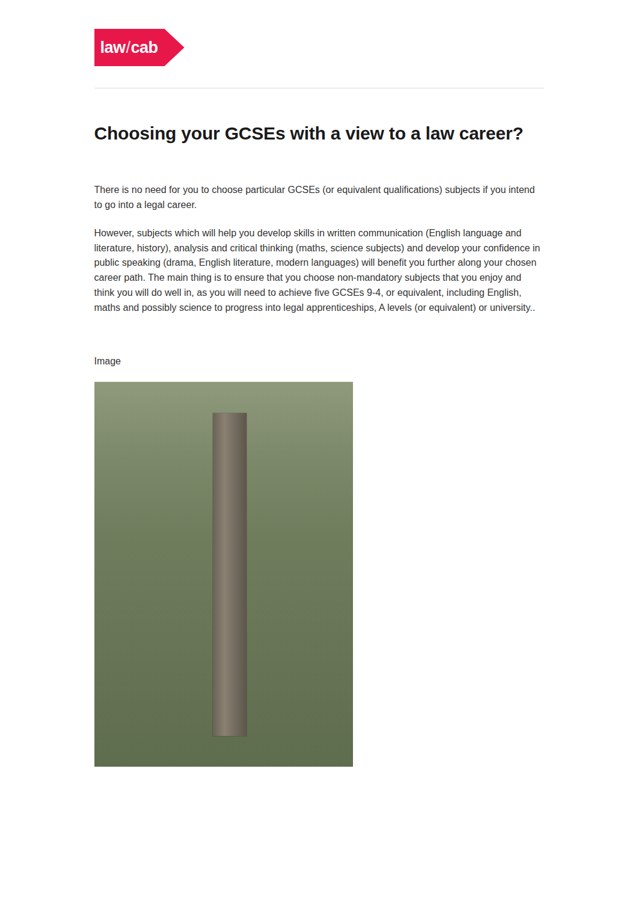law/cab
Choosing your GCSEs with a view to a law career?
There is no need for you to choose particular GCSEs (or equivalent qualifications) subjects if you intend to go into a legal career.
However, subjects which will help you develop skills in written communication (English language and literature, history), analysis and critical thinking (maths, science subjects) and develop your confidence in public speaking (drama, English literature, modern languages) will benefit you further along your chosen career path. The main thing is to ensure that you choose non-mandatory subjects that you enjoy and think you will do well in, as you will need to achieve five GCSEs 9-4, or equivalent, including English, maths and possibly science to progress into legal apprenticeships, A levels (or equivalent) or university..
Image